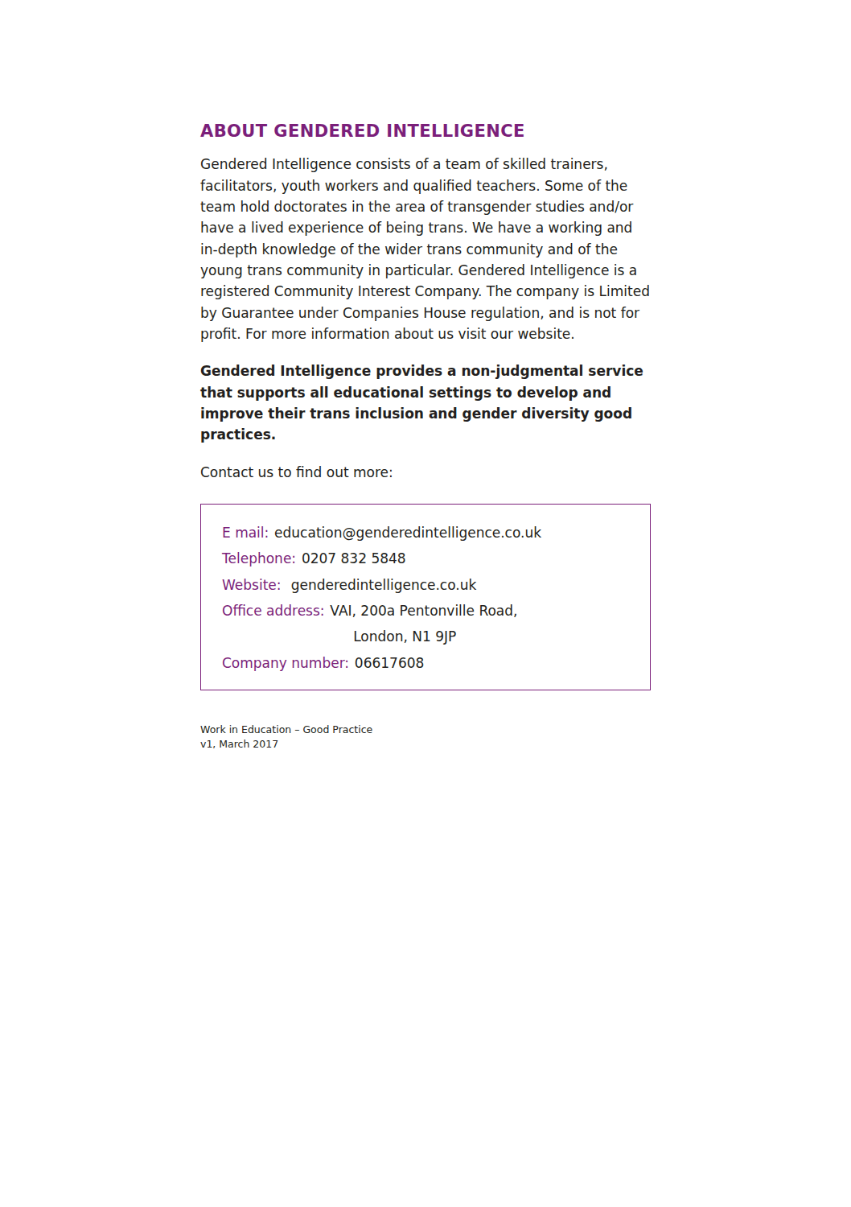ABOUT GENDERED INTELLIGENCE
Gendered Intelligence consists of a team of skilled trainers, facilitators, youth workers and qualified teachers. Some of the team hold doctorates in the area of transgender studies and/or have a lived experience of being trans. We have a working and in-depth knowledge of the wider trans community and of the young trans community in particular. Gendered Intelligence is a registered Community Interest Company. The company is Limited by Guarantee under Companies House regulation, and is not for profit. For more information about us visit our website.
Gendered Intelligence provides a non-judgmental service that supports all educational settings to develop and improve their trans inclusion and gender diversity good practices.
Contact us to find out more:
E mail: education@genderedintelligence.co.uk
Telephone: 0207 832 5848
Website: genderedintelligence.co.uk
Office address: VAI, 200a Pentonville Road,
London, N1 9JP
Company number: 06617608
Work in Education – Good Practice
v1, March 2017